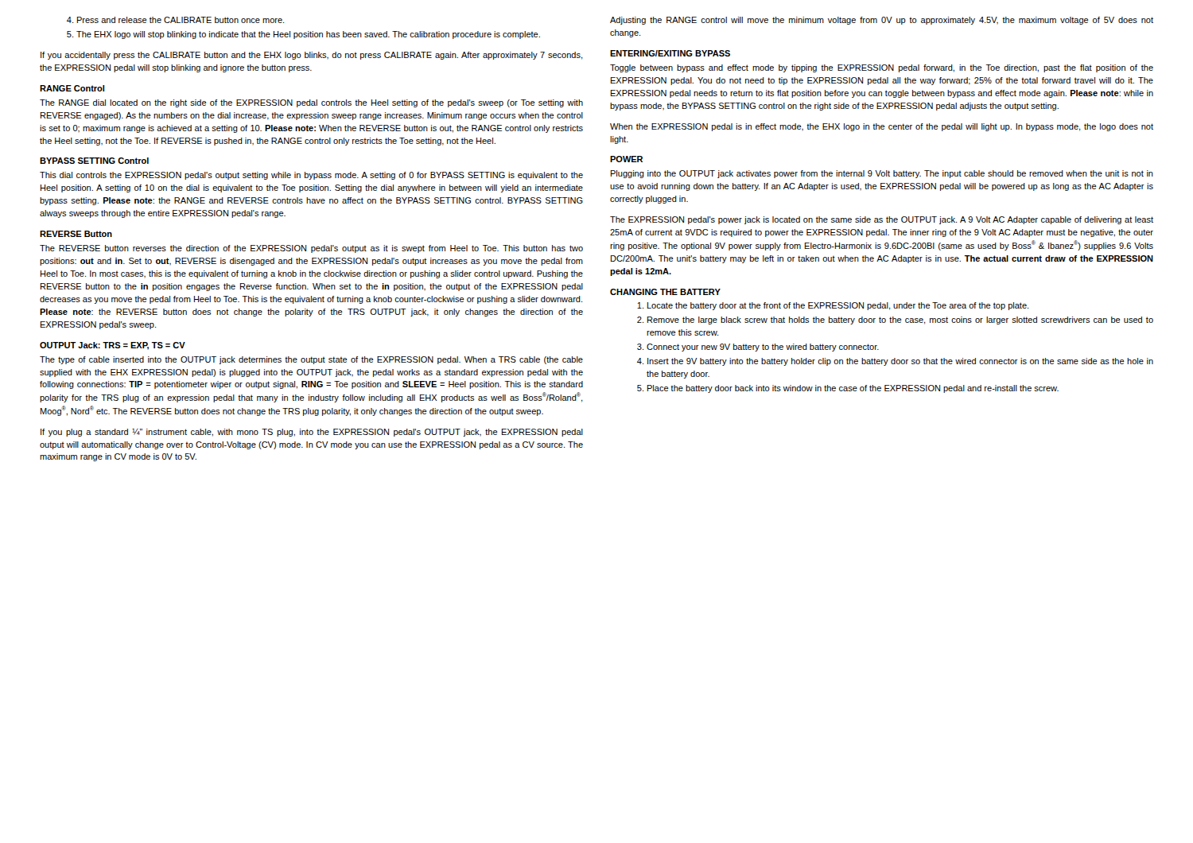Press and release the CALIBRATE button once more.
The EHX logo will stop blinking to indicate that the Heel position has been saved. The calibration procedure is complete.
If you accidentally press the CALIBRATE button and the EHX logo blinks, do not press CALIBRATE again. After approximately 7 seconds, the EXPRESSION pedal will stop blinking and ignore the button press.
RANGE Control
The RANGE dial located on the right side of the EXPRESSION pedal controls the Heel setting of the pedal's sweep (or Toe setting with REVERSE engaged). As the numbers on the dial increase, the expression sweep range increases. Minimum range occurs when the control is set to 0; maximum range is achieved at a setting of 10. Please note: When the REVERSE button is out, the RANGE control only restricts the Heel setting, not the Toe. If REVERSE is pushed in, the RANGE control only restricts the Toe setting, not the Heel.
BYPASS SETTING Control
This dial controls the EXPRESSION pedal's output setting while in bypass mode. A setting of 0 for BYPASS SETTING is equivalent to the Heel position. A setting of 10 on the dial is equivalent to the Toe position. Setting the dial anywhere in between will yield an intermediate bypass setting. Please note: the RANGE and REVERSE controls have no affect on the BYPASS SETTING control. BYPASS SETTING always sweeps through the entire EXPRESSION pedal's range.
REVERSE Button
The REVERSE button reverses the direction of the EXPRESSION pedal's output as it is swept from Heel to Toe. This button has two positions: out and in. Set to out, REVERSE is disengaged and the EXPRESSION pedal's output increases as you move the pedal from Heel to Toe. In most cases, this is the equivalent of turning a knob in the clockwise direction or pushing a slider control upward. Pushing the REVERSE button to the in position engages the Reverse function. When set to the in position, the output of the EXPRESSION pedal decreases as you move the pedal from Heel to Toe. This is the equivalent of turning a knob counter-clockwise or pushing a slider downward. Please note: the REVERSE button does not change the polarity of the TRS OUTPUT jack, it only changes the direction of the EXPRESSION pedal's sweep.
OUTPUT Jack: TRS = EXP, TS = CV
The type of cable inserted into the OUTPUT jack determines the output state of the EXPRESSION pedal. When a TRS cable (the cable supplied with the EHX EXPRESSION pedal) is plugged into the OUTPUT jack, the pedal works as a standard expression pedal with the following connections: TIP = potentiometer wiper or output signal, RING = Toe position and SLEEVE = Heel position. This is the standard polarity for the TRS plug of an expression pedal that many in the industry follow including all EHX products as well as Boss®/Roland®, Moog®, Nord® etc. The REVERSE button does not change the TRS plug polarity, it only changes the direction of the output sweep.
If you plug a standard ¼” instrument cable, with mono TS plug, into the EXPRESSION pedal's OUTPUT jack, the EXPRESSION pedal output will automatically change over to Control-Voltage (CV) mode. In CV mode you can use the EXPRESSION pedal as a CV source. The maximum range in CV mode is 0V to 5V.
Adjusting the RANGE control will move the minimum voltage from 0V up to approximately 4.5V, the maximum voltage of 5V does not change.
ENTERING/EXITING BYPASS
Toggle between bypass and effect mode by tipping the EXPRESSION pedal forward, in the Toe direction, past the flat position of the EXPRESSION pedal. You do not need to tip the EXPRESSION pedal all the way forward; 25% of the total forward travel will do it. The EXPRESSION pedal needs to return to its flat position before you can toggle between bypass and effect mode again. Please note: while in bypass mode, the BYPASS SETTING control on the right side of the EXPRESSION pedal adjusts the output setting.
When the EXPRESSION pedal is in effect mode, the EHX logo in the center of the pedal will light up. In bypass mode, the logo does not light.
POWER
Plugging into the OUTPUT jack activates power from the internal 9 Volt battery. The input cable should be removed when the unit is not in use to avoid running down the battery. If an AC Adapter is used, the EXPRESSION pedal will be powered up as long as the AC Adapter is correctly plugged in.
The EXPRESSION pedal's power jack is located on the same side as the OUTPUT jack. A 9 Volt AC Adapter capable of delivering at least 25mA of current at 9VDC is required to power the EXPRESSION pedal. The inner ring of the 9 Volt AC Adapter must be negative, the outer ring positive. The optional 9V power supply from Electro-Harmonix is 9.6DC-200BI (same as used by Boss® & Ibanez®) supplies 9.6 Volts DC/200mA. The unit's battery may be left in or taken out when the AC Adapter is in use. The actual current draw of the EXPRESSION pedal is 12mA.
CHANGING THE BATTERY
Locate the battery door at the front of the EXPRESSION pedal, under the Toe area of the top plate.
Remove the large black screw that holds the battery door to the case, most coins or larger slotted screwdrivers can be used to remove this screw.
Connect your new 9V battery to the wired battery connector.
Insert the 9V battery into the battery holder clip on the battery door so that the wired connector is on the same side as the hole in the battery door.
Place the battery door back into its window in the case of the EXPRESSION pedal and re-install the screw.